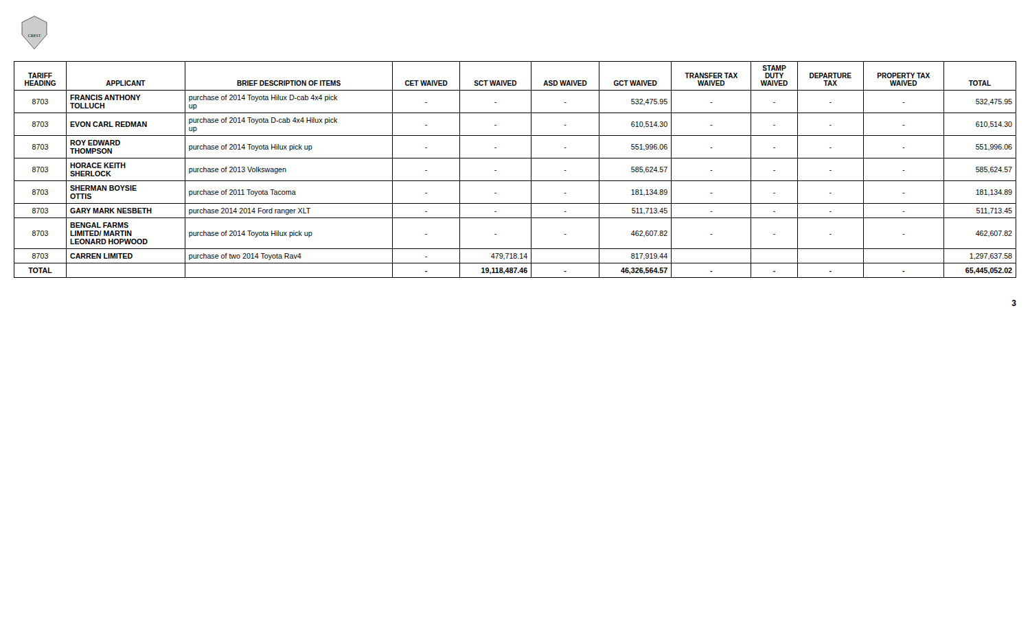| TARIFF HEADING | APPLICANT | BRIEF DESCRIPTION OF ITEMS | CET WAIVED | SCT WAIVED | ASD WAIVED | GCT WAIVED | TRANSFER TAX WAIVED | STAMP DUTY WAIVED | DEPARTURE TAX | PROPERTY TAX WAIVED | TOTAL |
| --- | --- | --- | --- | --- | --- | --- | --- | --- | --- | --- | --- |
| 8703 | FRANCIS ANTHONY TOLLUCH | purchase of 2014 Toyota Hilux D-cab 4x4 pick up | - | - | - | 532,475.95 | - | - | - | - | 532,475.95 |
| 8703 | EVON CARL REDMAN | purchase of 2014 Toyota D-cab 4x4 Hilux pick up | - | - | - | 610,514.30 | - | - | - | - | 610,514.30 |
| 8703 | ROY EDWARD THOMPSON | purchase of 2014 Toyota Hilux pick up | - | - | - | 551,996.06 | - | - | - | - | 551,996.06 |
| 8703 | HORACE KEITH SHERLOCK | purchase of 2013 Volkswagen | - | - | - | 585,624.57 | - | - | - | - | 585,624.57 |
| 8703 | SHERMAN BOYSIE OTTIS | purchase of 2011 Toyota Tacoma | - | - | - | 181,134.89 | - | - | - | - | 181,134.89 |
| 8703 | GARY MARK NESBETH | purchase 2014 2014 Ford ranger XLT | - | - | - | 511,713.45 | - | - | - | - | 511,713.45 |
| 8703 | BENGAL FARMS LIMITED/ MARTIN LEONARD HOPWOOD | purchase of 2014 Toyota Hilux pick up | - | - | - | 462,607.82 | - | - | - | - | 462,607.82 |
| 8703 | CARREN LIMITED | purchase of two 2014 Toyota Rav4 | - | 479,718.14 | | 817,919.44 | | | | | 1,297,637.58 |
| TOTAL | | | - | 19,118,487.46 | - | 46,326,564.57 | - | - | - | - | 65,445,052.02 |
3